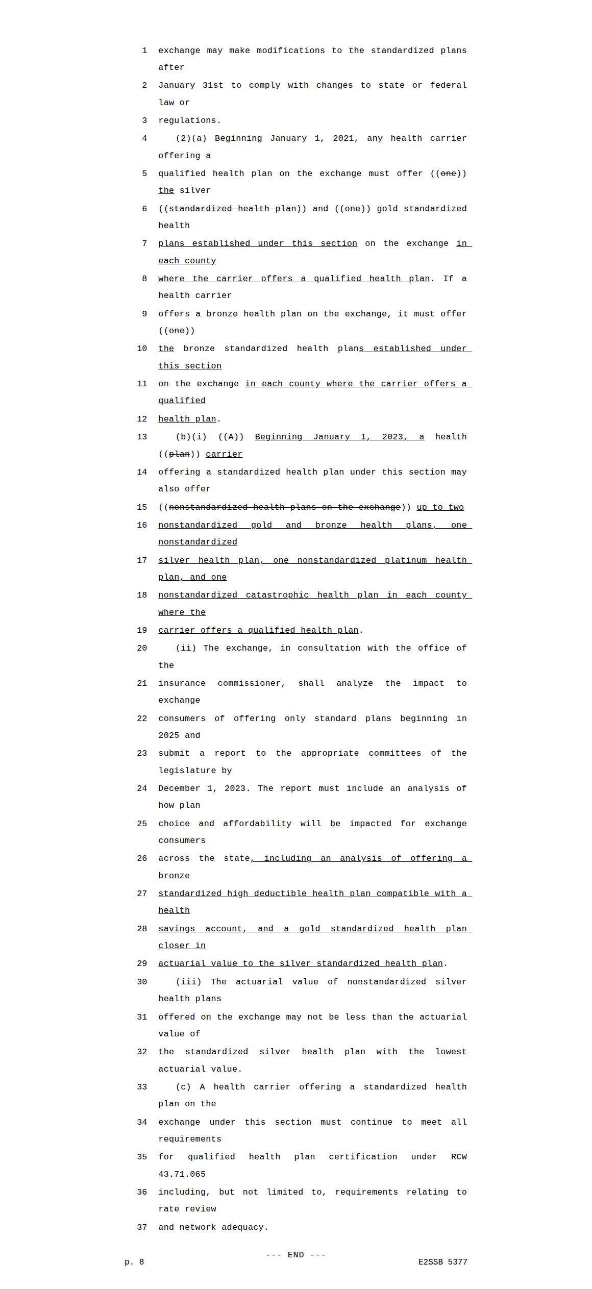| 1 | exchange may make modifications to the standardized plans after |
| 2 | January 31st to comply with changes to state or federal law or |
| 3 | regulations. |
| 4 | (2)(a) Beginning January 1, 2021, any health carrier offering a |
| 5 | qualified health plan on the exchange must offer (( one )) the silver |
| 6 | (( standardized health plan )) and (( one )) gold standardized health |
| 7 | plans established under this section on the exchange in each county |
| 8 | where the carrier offers a qualified health plan . If a health carrier |
| 9 | offers a bronze health plan on the exchange, it must offer (( one )) |
| 10 | the bronze standardized health plan s established under this section |
| 11 | on the exchange in each county where the carrier offers a qualified |
| 12 | health plan . |
| 13 | (b)(i) (( A )) Beginning January 1, 2023, a health (( plan )) carrier |
| 14 | offering a standardized health plan under this section may also offer |
| 15 | (( nonstandardized health plans on the exchange )) up to two |
| 16 | nonstandardized gold and bronze health plans, one nonstandardized |
| 17 | silver health plan, one nonstandardized platinum health plan, and one |
| 18 | nonstandardized catastrophic health plan in each county where the |
| 19 | carrier offers a qualified health plan . |
| 20 | (ii) The exchange, in consultation with the office of the |
| 21 | insurance commissioner, shall analyze the impact to exchange |
| 22 | consumers of offering only standard plans beginning in 2025 and |
| 23 | submit a report to the appropriate committees of the legislature by |
| 24 | December 1, 2023. The report must include an analysis of how plan |
| 25 | choice and affordability will be impacted for exchange consumers |
| 26 | across the state , including an analysis of offering a bronze |
| 27 | standardized high deductible health plan compatible with a health |
| 28 | savings account, and a gold standardized health plan closer in |
| 29 | actuarial value to the silver standardized health plan . |
| 30 | (iii) The actuarial value of nonstandardized silver health plans |
| 31 | offered on the exchange may not be less than the actuarial value of |
| 32 | the standardized silver health plan with the lowest actuarial value. |
| 33 | (c) A health carrier offering a standardized health plan on the |
| 34 | exchange under this section must continue to meet all requirements |
| 35 | for qualified health plan certification under RCW 43.71.065 |
| 36 | including, but not limited to, requirements relating to rate review |
| 37 | and network adequacy. |
--- END ---
p. 8 E2SSB 5377